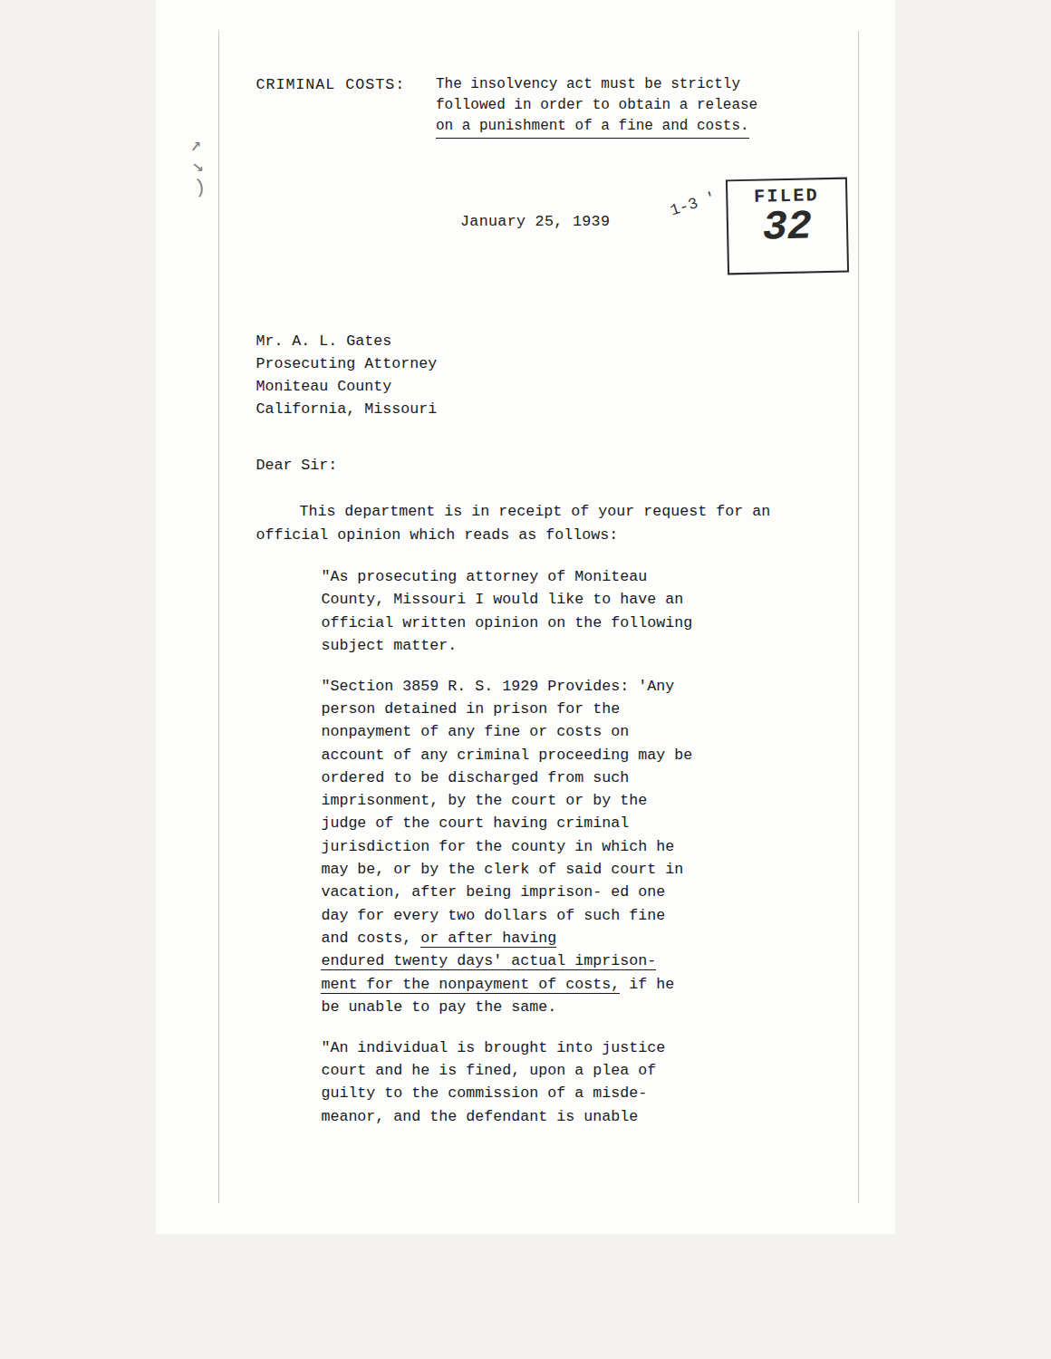CRIMINAL COSTS:
The insolvency act must be strictly
followed in order to obtain a release
on a punishment of a fine and costs.
↗ ↘ )
January 25, 1939
1‑3 '
FILED
32
Mr. A. L. Gates
Prosecuting Attorney
Moniteau County
California, Missouri
Dear Sir:
This department is in receipt of your request for an official opinion which reads as follows:
"As prosecuting attorney of Moniteau County, Missouri I would like to have an official written opinion on the following subject matter.
"Section 3859 R. S. 1929 Provides: 'Any person detained in prison for the nonpayment of any fine or costs on account of any criminal proceeding may be ordered to be discharged from such imprisonment, by the court or by the judge of the court having criminal jurisdiction for the county in which he may be, or by the clerk of said court in vacation, after being imprison- ed one day for every two dollars of such fine and costs, or after having
endured twenty days' actual imprison-
ment for the nonpayment of costs, if he be unable to pay the same.
"An individual is brought into justice court and he is fined, upon a plea of guilty to the commission of a misde- meanor, and the defendant is unable